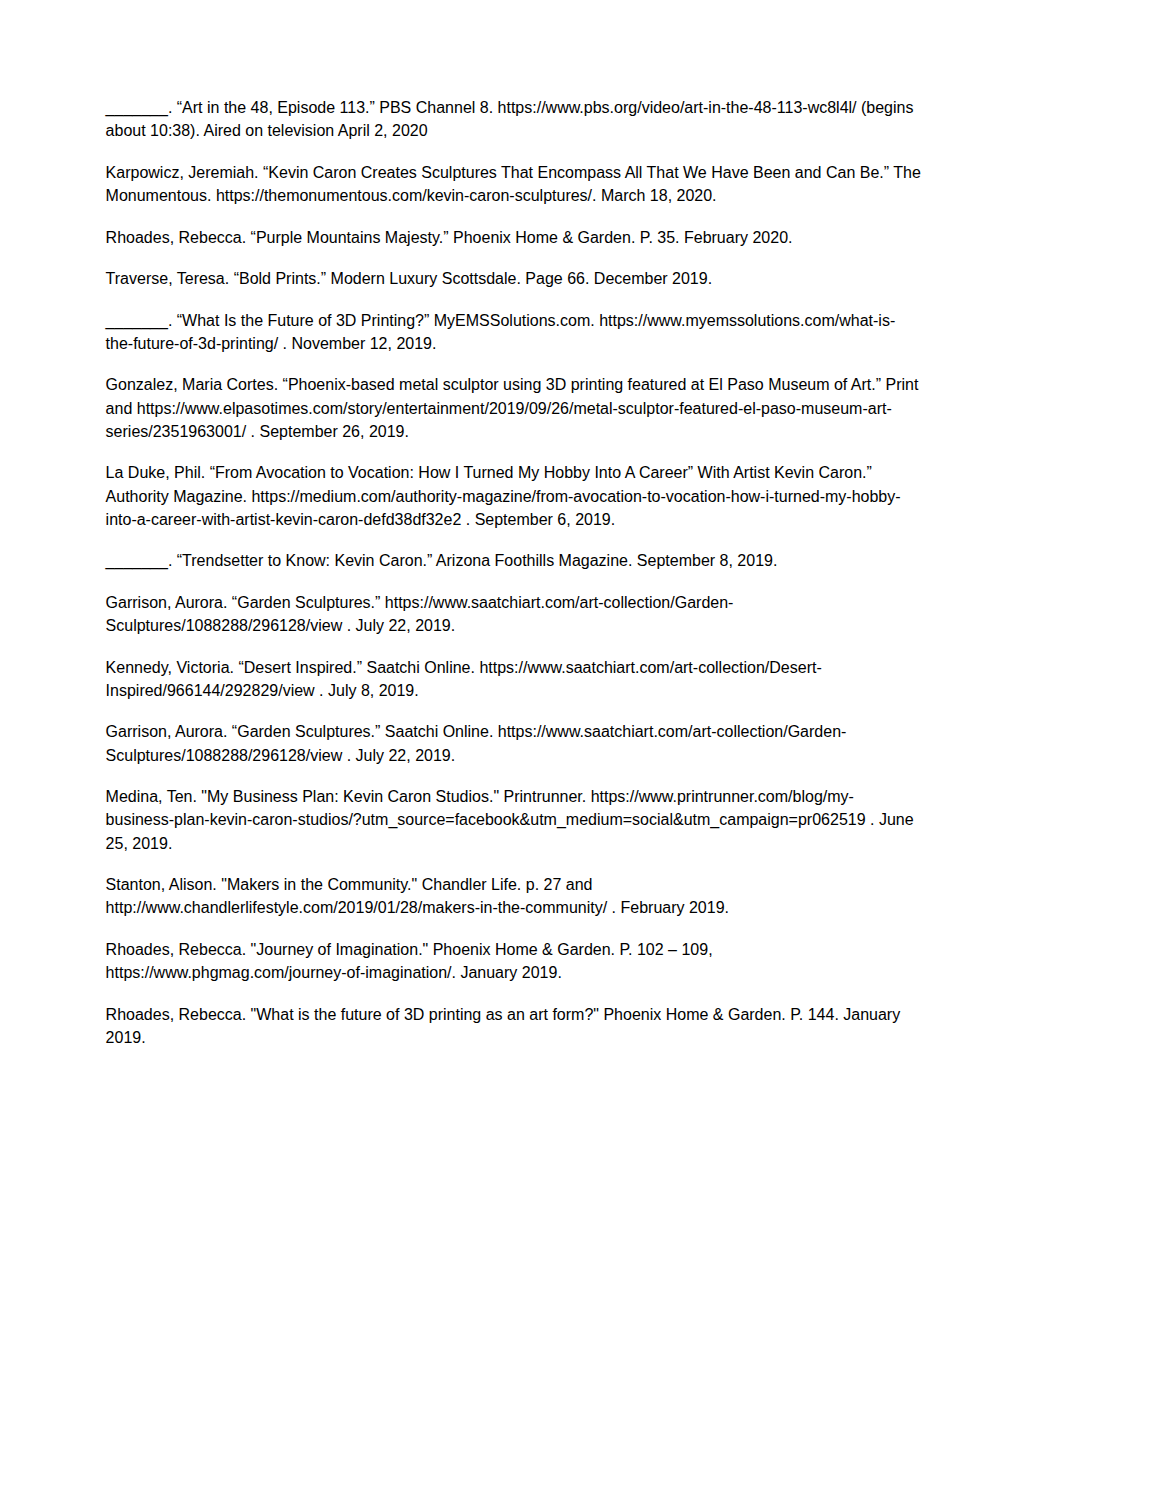_______. “Art in the 48, Episode 113.” PBS Channel 8. https://www.pbs.org/video/art-in-the-48-113-wc8l4l/ (begins about 10:38). Aired on television April 2, 2020
Karpowicz, Jeremiah. “Kevin Caron Creates Sculptures That Encompass All That We Have Been and Can Be.” The Monumentous. https://themonumentous.com/kevin-caron-sculptures/. March 18, 2020.
Rhoades, Rebecca. “Purple Mountains Majesty.” Phoenix Home & Garden. P. 35. February 2020.
Traverse, Teresa. “Bold Prints.” Modern Luxury Scottsdale. Page 66. December 2019.
_______. “What Is the Future of 3D Printing?” MyEMSSolutions.com. https://www.myemssolutions.com/what-is-the-future-of-3d-printing/ . November 12, 2019.
Gonzalez, Maria Cortes. “Phoenix-based metal sculptor using 3D printing featured at El Paso Museum of Art.” Print and https://www.elpasotimes.com/story/entertainment/2019/09/26/metal-sculptor-featured-el-paso-museum-art-series/2351963001/ . September 26, 2019.
La Duke, Phil. “From Avocation to Vocation: How I Turned My Hobby Into A Career” With Artist Kevin Caron.” Authority Magazine. https://medium.com/authority-magazine/from-avocation-to-vocation-how-i-turned-my-hobby-into-a-career-with-artist-kevin-caron-defd38df32e2 . September 6, 2019.
_______. “Trendsetter to Know: Kevin Caron.” Arizona Foothills Magazine. September 8, 2019.
Garrison, Aurora. “Garden Sculptures.” https://www.saatchiart.com/art-collection/Garden-Sculptures/1088288/296128/view . July 22, 2019.
Kennedy, Victoria. “Desert Inspired.” Saatchi Online. https://www.saatchiart.com/art-collection/Desert-Inspired/966144/292829/view . July 8, 2019.
Garrison, Aurora. “Garden Sculptures.” Saatchi Online. https://www.saatchiart.com/art-collection/Garden-Sculptures/1088288/296128/view . July 22, 2019.
Medina, Ten. "My Business Plan: Kevin Caron Studios." Printrunner. https://www.printrunner.com/blog/my-business-plan-kevin-caron-studios/?utm_source=facebook&utm_medium=social&utm_campaign=pr062519 . June 25, 2019.
Stanton, Alison. "Makers in the Community." Chandler Life. p. 27 and http://www.chandlerlifestyle.com/2019/01/28/makers-in-the-community/ . February 2019.
Rhoades, Rebecca. "Journey of Imagination." Phoenix Home & Garden. P. 102 – 109, https://www.phgmag.com/journey-of-imagination/. January 2019.
Rhoades, Rebecca. "What is the future of 3D printing as an art form?" Phoenix Home & Garden. P. 144. January 2019.